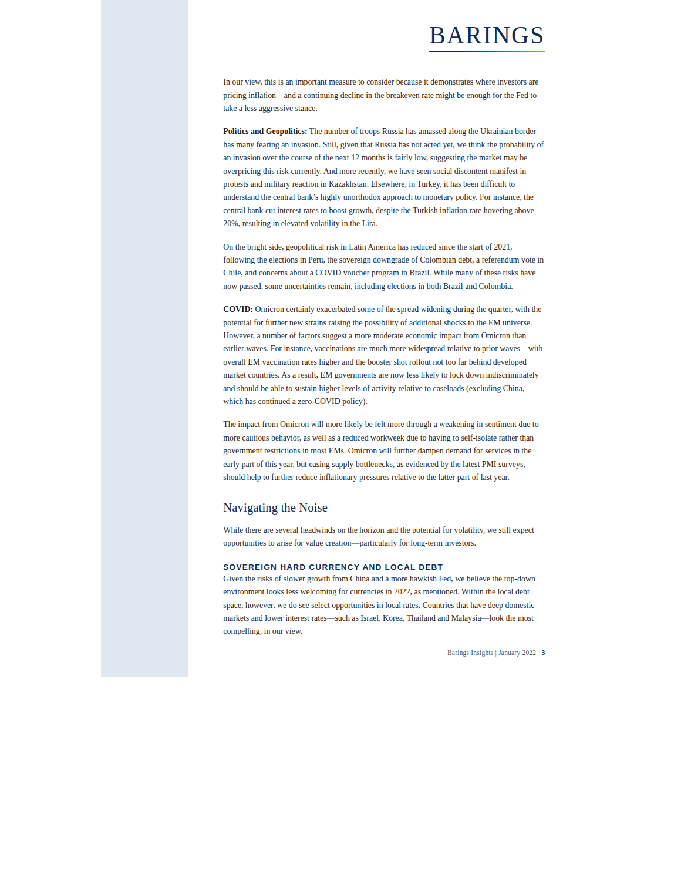BARINGS
In our view, this is an important measure to consider because it demonstrates where investors are pricing inflation—and a continuing decline in the breakeven rate might be enough for the Fed to take a less aggressive stance.
Politics and Geopolitics: The number of troops Russia has amassed along the Ukrainian border has many fearing an invasion. Still, given that Russia has not acted yet, we think the probability of an invasion over the course of the next 12 months is fairly low, suggesting the market may be overpricing this risk currently. And more recently, we have seen social discontent manifest in protests and military reaction in Kazakhstan. Elsewhere, in Turkey, it has been difficult to understand the central bank’s highly unorthodox approach to monetary policy. For instance, the central bank cut interest rates to boost growth, despite the Turkish inflation rate hovering above 20%, resulting in elevated volatility in the Lira.
On the bright side, geopolitical risk in Latin America has reduced since the start of 2021, following the elections in Peru, the sovereign downgrade of Colombian debt, a referendum vote in Chile, and concerns about a COVID voucher program in Brazil. While many of these risks have now passed, some uncertainties remain, including elections in both Brazil and Colombia.
COVID: Omicron certainly exacerbated some of the spread widening during the quarter, with the potential for further new strains raising the possibility of additional shocks to the EM universe. However, a number of factors suggest a more moderate economic impact from Omicron than earlier waves. For instance, vaccinations are much more widespread relative to prior waves—with overall EM vaccination rates higher and the booster shot rollout not too far behind developed market countries. As a result, EM governments are now less likely to lock down indiscriminately and should be able to sustain higher levels of activity relative to caseloads (excluding China, which has continued a zero-COVID policy).
The impact from Omicron will more likely be felt more through a weakening in sentiment due to more cautious behavior, as well as a reduced workweek due to having to self-isolate rather than government restrictions in most EMs. Omicron will further dampen demand for services in the early part of this year, but easing supply bottlenecks, as evidenced by the latest PMI surveys, should help to further reduce inflationary pressures relative to the latter part of last year.
Navigating the Noise
While there are several headwinds on the horizon and the potential for volatility, we still expect opportunities to arise for value creation—particularly for long-term investors.
Sovereign Hard Currency and Local Debt
Given the risks of slower growth from China and a more hawkish Fed, we believe the top-down environment looks less welcoming for currencies in 2022, as mentioned. Within the local debt space, however, we do see select opportunities in local rates. Countries that have deep domestic markets and lower interest rates—such as Israel, Korea, Thailand and Malaysia—look the most compelling, in our view.
Barings Insights | January 2022 3